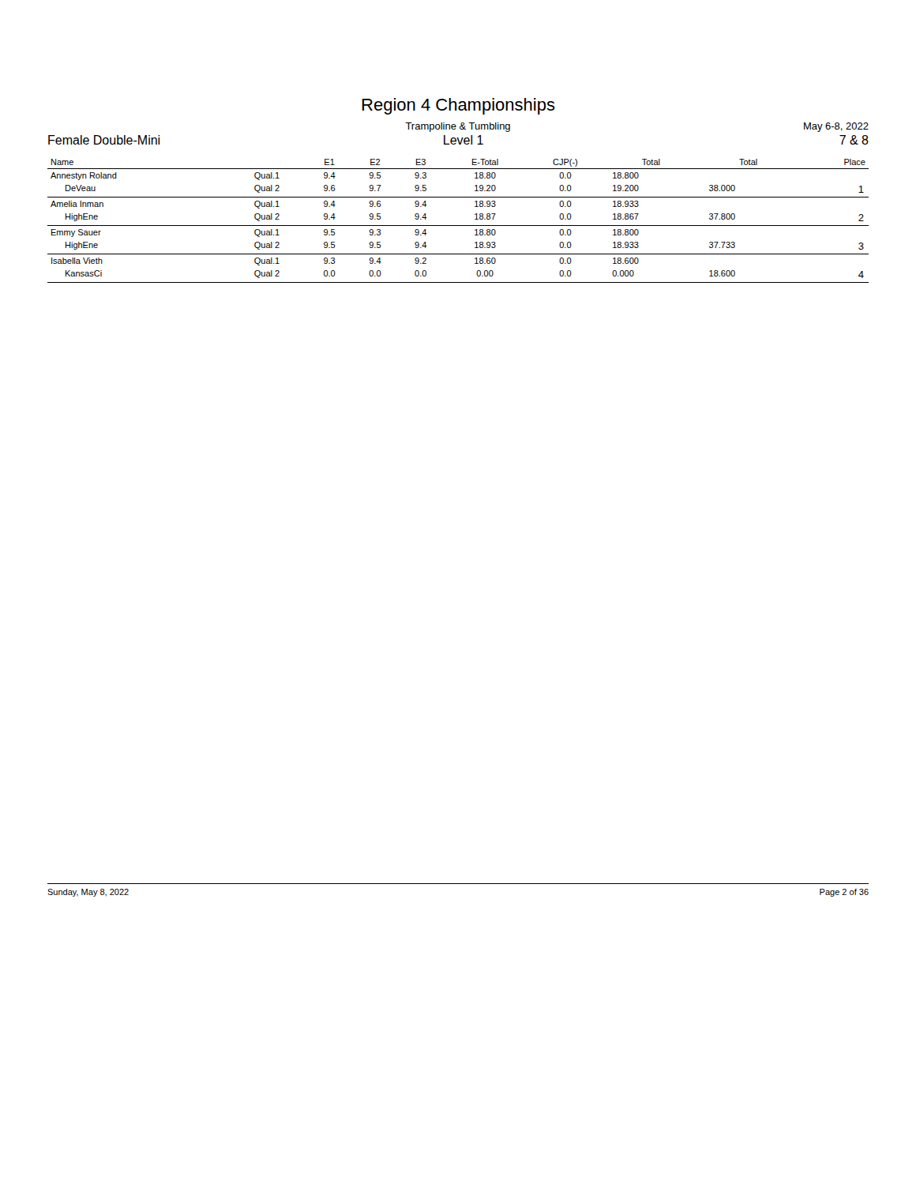Region 4 Championships
Trampoline & Tumbling
May 6-8, 2022
Female Double-Mini
Level 1
7 & 8
| Name | | E1 | E2 | E3 | E-Total | CJP(-) | Total | Total | Place |
| --- | --- | --- | --- | --- | --- | --- | --- | --- | --- |
| Annestyn Roland | Qual.1 | 9.4 | 9.5 | 9.3 | 18.80 | 0.0 | 18.800 | | |
| DeVeau | Qual 2 | 9.6 | 9.7 | 9.5 | 19.20 | 0.0 | 19.200 | 38.000 | 1 |
| Amelia Inman | Qual.1 | 9.4 | 9.6 | 9.4 | 18.93 | 0.0 | 18.933 | | |
| HighEne | Qual 2 | 9.4 | 9.5 | 9.4 | 18.87 | 0.0 | 18.867 | 37.800 | 2 |
| Emmy Sauer | Qual.1 | 9.5 | 9.3 | 9.4 | 18.80 | 0.0 | 18.800 | | |
| HighEne | Qual 2 | 9.5 | 9.5 | 9.4 | 18.93 | 0.0 | 18.933 | 37.733 | 3 |
| Isabella Vieth | Qual.1 | 9.3 | 9.4 | 9.2 | 18.60 | 0.0 | 18.600 | | |
| KansasCi | Qual 2 | 0.0 | 0.0 | 0.0 | 0.00 | 0.0 | 0.000 | 18.600 | 4 |
Sunday, May 8, 2022
Page 2 of 36